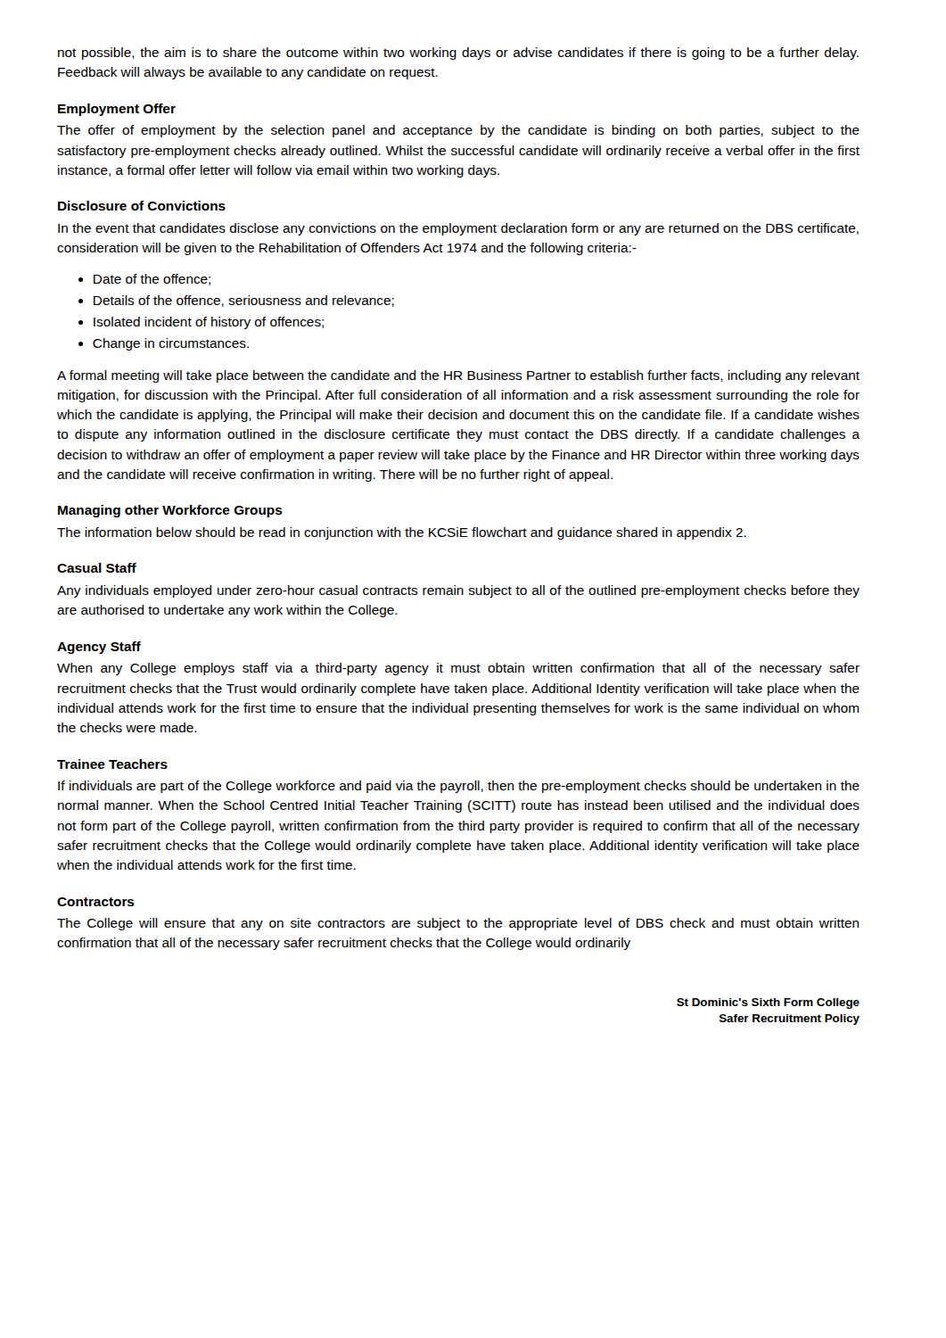not possible, the aim is to share the outcome within two working days or advise candidates if there is going to be a further delay. Feedback will always be available to any candidate on request.
Employment Offer
The offer of employment by the selection panel and acceptance by the candidate is binding on both parties, subject to the satisfactory pre-employment checks already outlined. Whilst the successful candidate will ordinarily receive a verbal offer in the first instance, a formal offer letter will follow via email within two working days.
Disclosure of Convictions
In the event that candidates disclose any convictions on the employment declaration form or any are returned on the DBS certificate, consideration will be given to the Rehabilitation of Offenders Act 1974 and the following criteria:-
Date of the offence;
Details of the offence, seriousness and relevance;
Isolated incident of history of offences;
Change in circumstances.
A formal meeting will take place between the candidate and the HR Business Partner to establish further facts, including any relevant mitigation, for discussion with the Principal. After full consideration of all information and a risk assessment surrounding the role for which the candidate is applying, the Principal will make their decision and document this on the candidate file. If a candidate wishes to dispute any information outlined in the disclosure certificate they must contact the DBS directly. If a candidate challenges a decision to withdraw an offer of employment a paper review will take place by the Finance and HR Director within three working days and the candidate will receive confirmation in writing. There will be no further right of appeal.
Managing other Workforce Groups
The information below should be read in conjunction with the KCSiE flowchart and guidance shared in appendix 2.
Casual Staff
Any individuals employed under zero-hour casual contracts remain subject to all of the outlined pre-employment checks before they are authorised to undertake any work within the College.
Agency Staff
When any College employs staff via a third-party agency it must obtain written confirmation that all of the necessary safer recruitment checks that the Trust would ordinarily complete have taken place. Additional Identity verification will take place when the individual attends work for the first time to ensure that the individual presenting themselves for work is the same individual on whom the checks were made.
Trainee Teachers
If individuals are part of the College workforce and paid via the payroll, then the pre-employment checks should be undertaken in the normal manner. When the School Centred Initial Teacher Training (SCITT) route has instead been utilised and the individual does not form part of the College payroll, written confirmation from the third party provider is required to confirm that all of the necessary safer recruitment checks that the College would ordinarily complete have taken place. Additional identity verification will take place when the individual attends work for the first time.
Contractors
The College will ensure that any on site contractors are subject to the appropriate level of DBS check and must obtain written confirmation that all of the necessary safer recruitment checks that the College would ordinarily
St Dominic's Sixth Form College
Safer Recruitment Policy